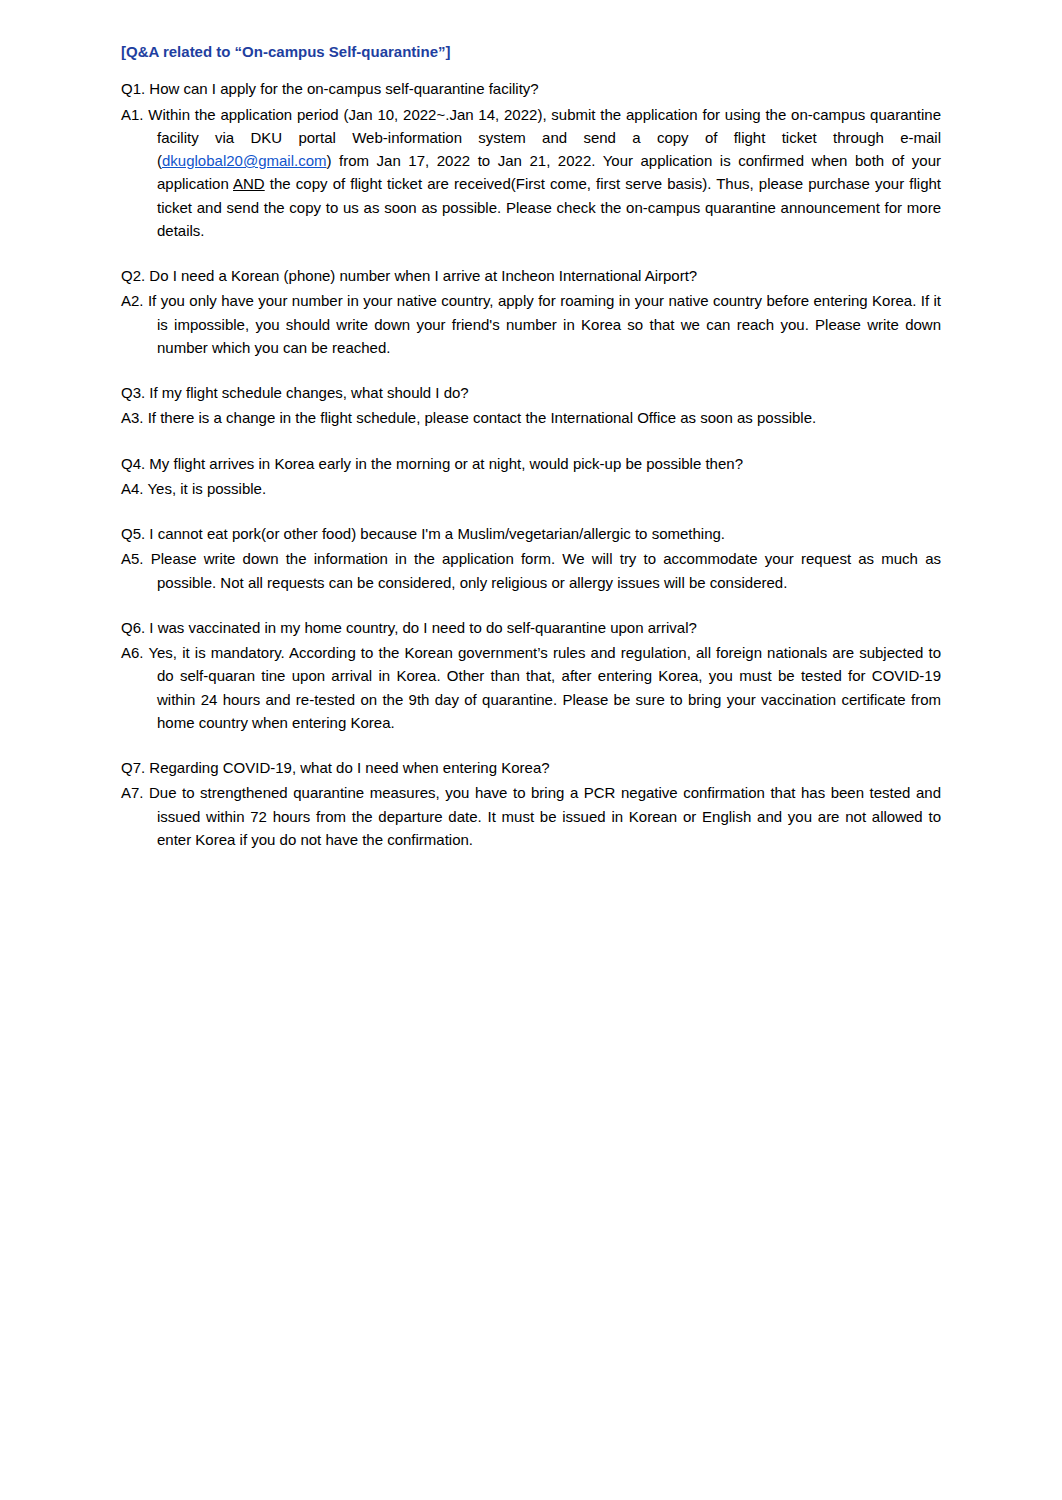[Q&A related to “On-campus Self-quarantine”]
Q1. How can I apply for the on-campus self-quarantine facility?
A1. Within the application period (Jan 10, 2022~.Jan 14, 2022), submit the application for using the on-campus quarantine facility via DKU portal Web-information system and send a copy of flight ticket through e-mail (dkuglobal20@gmail.com) from Jan 17, 2022 to Jan 21, 2022. Your application is confirmed when both of your application AND the copy of flight ticket are received(First come, first serve basis). Thus, please purchase your flight ticket and send the copy to us as soon as possible. Please check the on-campus quarantine announcement for more details.
Q2. Do I need a Korean (phone) number when I arrive at Incheon International Airport?
A2. If you only have your number in your native country, apply for roaming in your native country before entering Korea. If it is impossible, you should write down your friend's number in Korea so that we can reach you. Please write down number which you can be reached.
Q3. If my flight schedule changes, what should I do?
A3. If there is a change in the flight schedule, please contact the International Office as soon as possible.
Q4. My flight arrives in Korea early in the morning or at night, would pick-up be possible then?
A4. Yes, it is possible.
Q5. I cannot eat pork(or other food) because I'm a Muslim/vegetarian/allergic to something.
A5. Please write down the information in the application form. We will try to accommodate your request as much as possible. Not all requests can be considered, only religious or allergy issues will be considered.
Q6. I was vaccinated in my home country, do I need to do self-quarantine upon arrival?
A6. Yes, it is mandatory. According to the Korean government’s rules and regulation, all foreign nationals are subjected to do self-quaran tine upon arrival in Korea. Other than that, after entering Korea, you must be tested for COVID-19 within 24 hours and re-tested on the 9th day of quarantine. Please be sure to bring your vaccination certificate from home country when entering Korea.
Q7. Regarding COVID-19, what do I need when entering Korea?
A7. Due to strengthened quarantine measures, you have to bring a PCR negative confirmation that has been tested and issued within 72 hours from the departure date. It must be issued in Korean or English and you are not allowed to enter Korea if you do not have the confirmation.